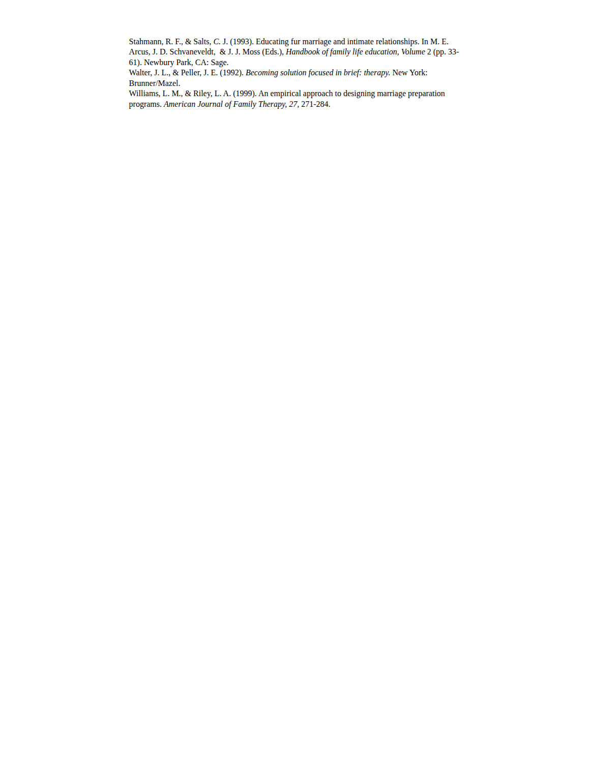Stahmann, R. F., & Salts, C. J. (1993). Educating fur marriage and intimate relationships. In M. E. Arcus, J. D. Schvaneveldt, & J. J. Moss (Eds.), Handbook of family life education, Volume 2 (pp. 33-61). Newbury Park, CA: Sage.
Walter, J. L., & Peller, J. E. (1992). Becoming solution focused in brief: therapy. New York: Brunner/Mazel.
Williams, L. M., & Riley, L. A. (1999). An empirical approach to designing marriage preparation programs. American Journal of Family Therapy, 27, 271-284.